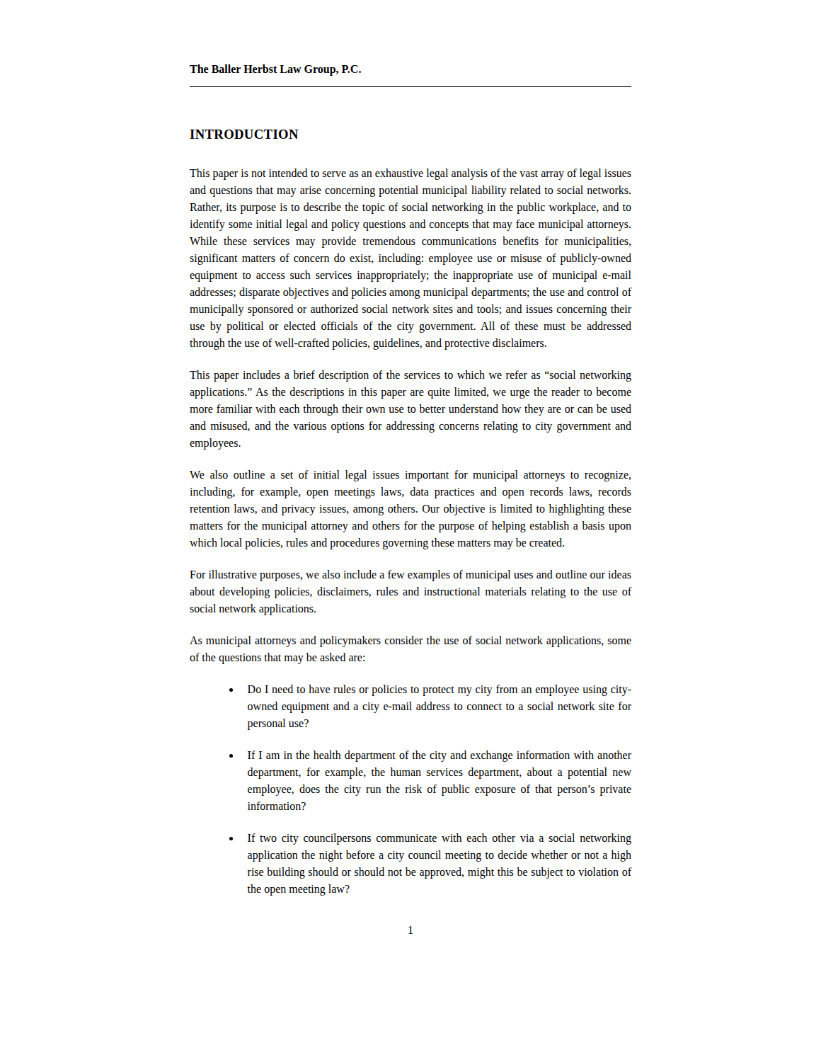The Baller Herbst Law Group, P.C.
INTRODUCTION
This paper is not intended to serve as an exhaustive legal analysis of the vast array of legal issues and questions that may arise concerning potential municipal liability related to social networks. Rather, its purpose is to describe the topic of social networking in the public workplace, and to identify some initial legal and policy questions and concepts that may face municipal attorneys. While these services may provide tremendous communications benefits for municipalities, significant matters of concern do exist, including: employee use or misuse of publicly-owned equipment to access such services inappropriately; the inappropriate use of municipal e-mail addresses; disparate objectives and policies among municipal departments; the use and control of municipally sponsored or authorized social network sites and tools; and issues concerning their use by political or elected officials of the city government. All of these must be addressed through the use of well-crafted policies, guidelines, and protective disclaimers.
This paper includes a brief description of the services to which we refer as “social networking applications.” As the descriptions in this paper are quite limited, we urge the reader to become more familiar with each through their own use to better understand how they are or can be used and misused, and the various options for addressing concerns relating to city government and employees.
We also outline a set of initial legal issues important for municipal attorneys to recognize, including, for example, open meetings laws, data practices and open records laws, records retention laws, and privacy issues, among others. Our objective is limited to highlighting these matters for the municipal attorney and others for the purpose of helping establish a basis upon which local policies, rules and procedures governing these matters may be created.
For illustrative purposes, we also include a few examples of municipal uses and outline our ideas about developing policies, disclaimers, rules and instructional materials relating to the use of social network applications.
As municipal attorneys and policymakers consider the use of social network applications, some of the questions that may be asked are:
Do I need to have rules or policies to protect my city from an employee using city-owned equipment and a city e-mail address to connect to a social network site for personal use?
If I am in the health department of the city and exchange information with another department, for example, the human services department, about a potential new employee, does the city run the risk of public exposure of that person’s private information?
If two city councilpersons communicate with each other via a social networking application the night before a city council meeting to decide whether or not a high rise building should or should not be approved, might this be subject to violation of the open meeting law?
1